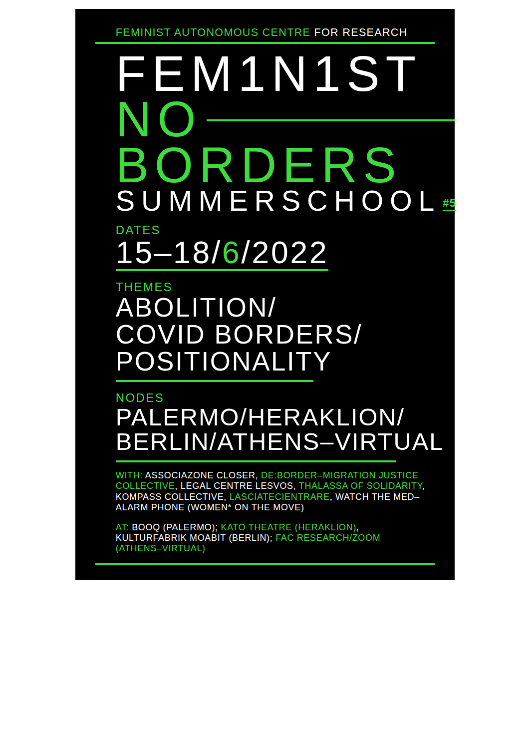Feminist Autonomous Centre for research
FEM1N1ST
NO BORDERS
SUMMERSCHOOL #5
Dates
15–18/6/2022
Themes
ABOLITION/
COVID BORDERS/
POSITIONALITY
Nodes
PALERMO/HERAKLION/
BERLIN/ATHENS–VIRTUAL
With: Associazone Closer, De:Border–Migration Justice Collective, Legal Centre Lesvos, Thalassa of Solidarity, Kompass Collective, Lasciatecientrare, Watch the Med–Alarm Phone (Women* on the Move)
At: Booq (Palermo); Kato Theatre (Heraklion), Kulturfabrik Moabit (Berlin); FAC Research/Zoom (Athens–Virtual)